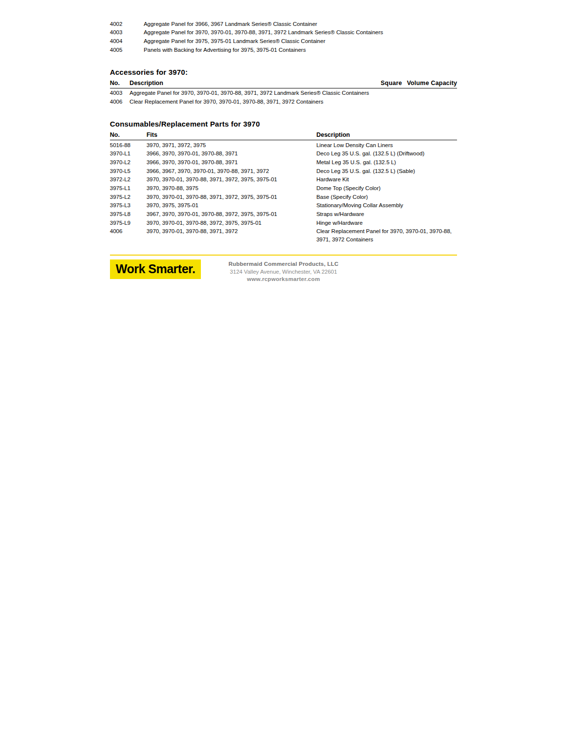| 4002 | Aggregate Panel for 3966, 3967 Landmark Series® Classic Container |
| 4003 | Aggregate Panel for 3970, 3970-01, 3970-88, 3971, 3972 Landmark Series® Classic Containers |
| 4004 | Aggregate Panel for 3975, 3975-01 Landmark Series® Classic Container |
| 4005 | Panels with Backing for Advertising for 3975, 3975-01 Containers |
Accessories for 3970:
No. Description
Square Volume Capacity
4003 Aggregate Panel for 3970, 3970-01, 3970-88, 3971, 3972 Landmark Series® Classic Containers
4006 Clear Replacement Panel for 3970, 3970-01, 3970-88, 3971, 3972 Containers
Consumables/Replacement Parts for 3970
No.
Fits
Description
| 5016-88 | 3970, 3971, 3972, 3975 | Linear Low Density Can Liners |
| 3970-L1 | 3966, 3970, 3970-01, 3970-88, 3971 | Deco Leg 35 U.S. gal. (132.5 L) (Driftwood) |
| 3970-L2 | 3966, 3970, 3970-01, 3970-88, 3971 | Metal Leg 35 U.S. gal. (132.5 L) |
| 3970-L5 | 3966, 3967, 3970, 3970-01, 3970-88, 3971, 3972 | Deco Leg 35 U.S. gal. (132.5 L) (Sable) |
| 3972-L2 | 3970, 3970-01, 3970-88, 3971, 3972, 3975, 3975-01 | Hardware Kit |
| 3975-L1 | 3970, 3970-88, 3975 | Dome Top (Specify Color) |
| 3975-L2 | 3970, 3970-01, 3970-88, 3971, 3972, 3975, 3975-01 | Base (Specify Color) |
| 3975-L3 | 3970, 3975, 3975-01 | Stationary/Moving Collar Assembly |
| 3975-L8 | 3967, 3970, 3970-01, 3970-88, 3972, 3975, 3975-01 | Straps w/Hardware |
| 3975-L9 | 3970, 3970-01, 3970-88, 3972, 3975, 3975-01 | Hinge w/Hardware |
| 4006 | 3970, 3970-01, 3970-88, 3971, 3972 | Clear Replacement Panel for 3970, 3970-01, 3970-88, 3971, 3972 Containers |
Work Smarter.
Rubbermaid Commercial Products, LLC
3124 Valley Avenue, Winchester, VA 22601
www.rcpworksmarter.com